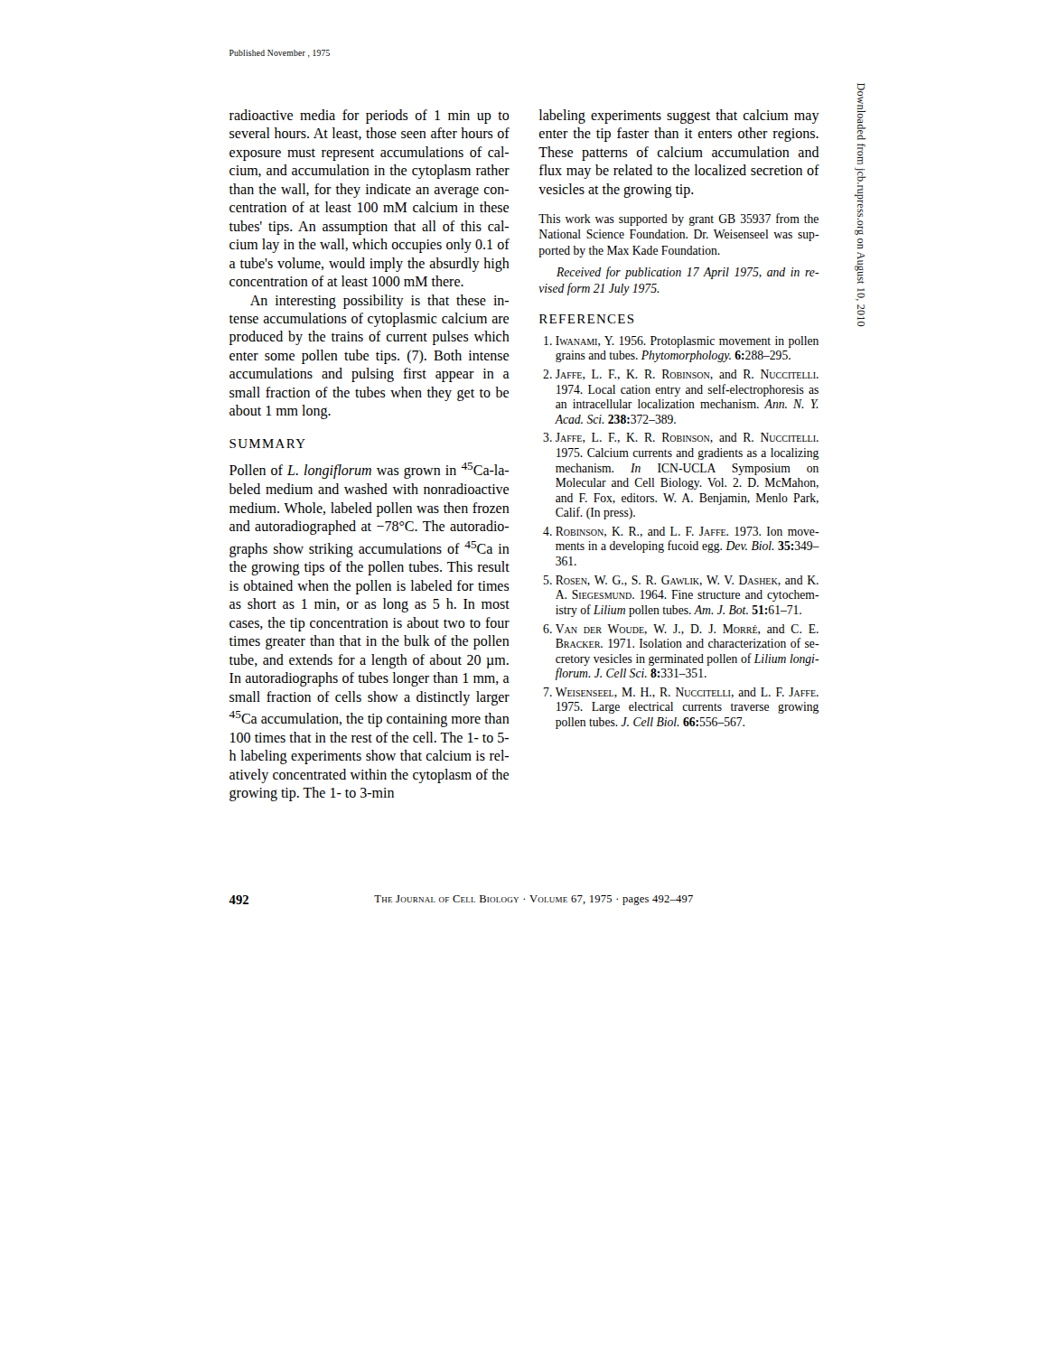Published November , 1975
Downloaded from jcb.rupress.org on August 10, 2010
radioactive media for periods of 1 min up to several hours. At least, those seen after hours of exposure must represent accumulations of calcium, and accumulation in the cytoplasm rather than the wall, for they indicate an average concentration of at least 100 mM calcium in these tubes' tips. An assumption that all of this calcium lay in the wall, which occupies only 0.1 of a tube's volume, would imply the absurdly high concentration of at least 1000 mM there.
An interesting possibility is that these intense accumulations of cytoplasmic calcium are produced by the trains of current pulses which enter some pollen tube tips. (7). Both intense accumulations and pulsing first appear in a small fraction of the tubes when they get to be about 1 mm long.
SUMMARY
Pollen of L. longiflorum was grown in 45Ca-labeled medium and washed with nonradioactive medium. Whole, labeled pollen was then frozen and autoradiographed at −78°C. The autoradiographs show striking accumulations of 45Ca in the growing tips of the pollen tubes. This result is obtained when the pollen is labeled for times as short as 1 min, or as long as 5 h. In most cases, the tip concentration is about two to four times greater than that in the bulk of the pollen tube, and extends for a length of about 20 µm. In autoradiographs of tubes longer than 1 mm, a small fraction of cells show a distinctly larger 45Ca accumulation, the tip containing more than 100 times that in the rest of the cell. The 1- to 5-h labeling experiments show that calcium is relatively concentrated within the cytoplasm of the growing tip. The 1- to 3-min
labeling experiments suggest that calcium may enter the tip faster than it enters other regions. These patterns of calcium accumulation and flux may be related to the localized secretion of vesicles at the growing tip.
This work was supported by grant GB 35937 from the National Science Foundation. Dr. Weisenseel was supported by the Max Kade Foundation.
Received for publication 17 April 1975, and in revised form 21 July 1975.
REFERENCES
Iwanami, Y. 1956. Protoplasmic movement in pollen grains and tubes. Phytomorphology. 6: 288–295.
Jaffe, L. F., K. R. Robinson, and R. Nuccitelli. 1974. Local cation entry and self-electrophoresis as an intracellular localization mechanism. Ann. N. Y. Acad. Sci. 238: 372–389.
Jaffe, L. F., K. R. Robinson, and R. Nuccitelli. 1975. Calcium currents and gradients as a localizing mechanism. In ICN-UCLA Symposium on Molecular and Cell Biology. Vol. 2. D. McMahon, and F. Fox, editors. W. A. Benjamin, Menlo Park, Calif. (In press).
Robinson, K. R., and L. F. Jaffe. 1973. Ion movements in a developing fucoid egg. Dev. Biol. 35: 349–361.
Rosen, W. G., S. R. Gawlik, W. V. Dashek, and K. A. Siegesmund. 1964. Fine structure and cytochemistry of Lilium pollen tubes. Am. J. Bot. 51: 61–71.
Van der Woude, W. J., D. J. Morré, and C. E. Bracker. 1971. Isolation and characterization of secretory vesicles in germinated pollen of Lilium longiflorum. J. Cell Sci. 8: 331–351.
Weisenseel, M. H., R. Nuccitelli, and L. F. Jaffe. 1975. Large electrical currents traverse growing pollen tubes. J. Cell Biol. 66: 556–567.
492
The Journal of Cell Biology · Volume 67, 1975 · pages 492–497